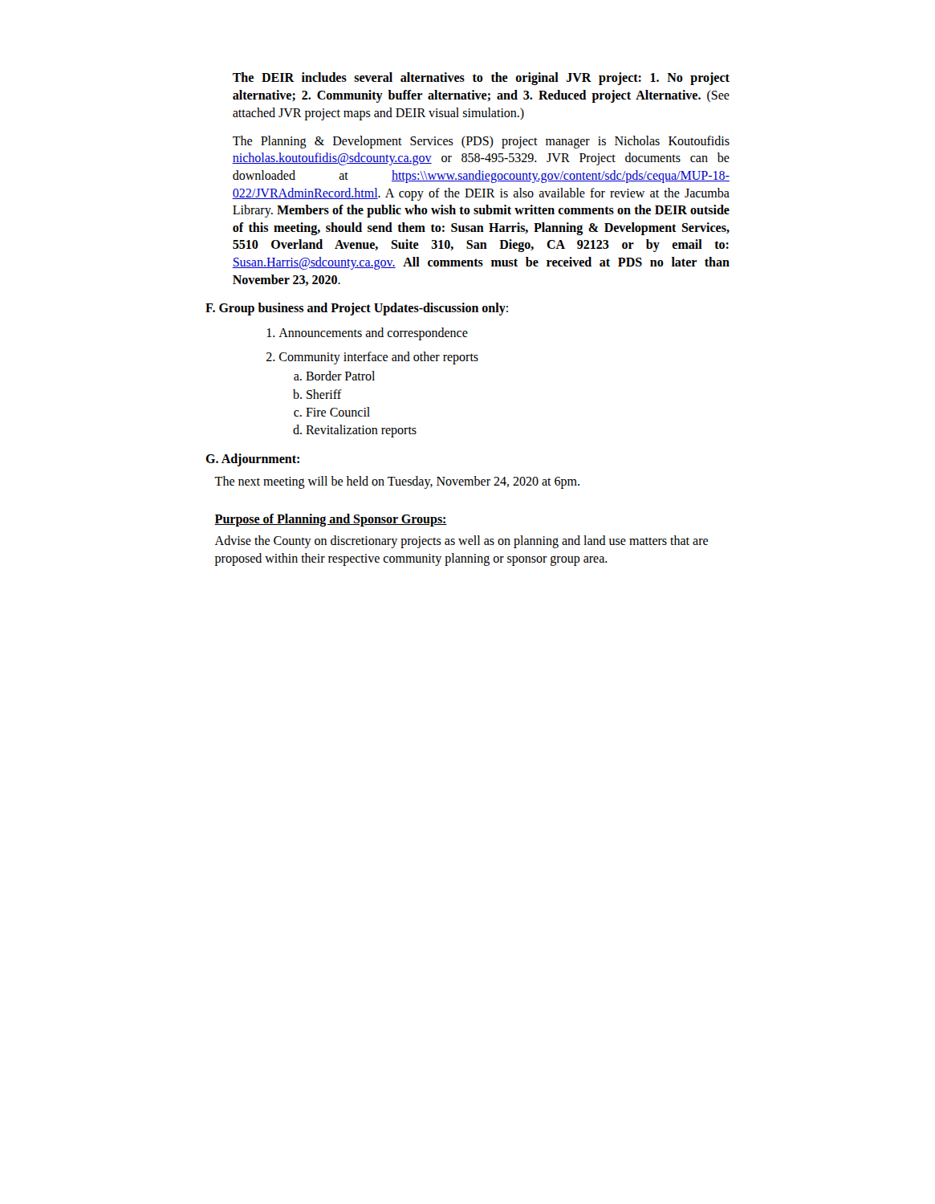The DEIR includes several alternatives to the original JVR project: 1. No project alternative; 2. Community buffer alternative; and 3. Reduced project Alternative. (See attached JVR project maps and DEIR visual simulation.)
The Planning & Development Services (PDS) project manager is Nicholas Koutoufidis nicholas.koutoufidis@sdcounty.ca.gov or 858-495-5329. JVR Project documents can be downloaded at https:\\www.sandiegocounty.gov/content/sdc/pds/cequa/MUP-18-022/JVRAdminRecord.html. A copy of the DEIR is also available for review at the Jacumba Library. Members of the public who wish to submit written comments on the DEIR outside of this meeting, should send them to: Susan Harris, Planning & Development Services, 5510 Overland Avenue, Suite 310, San Diego, CA 92123 or by email to: Susan.Harris@sdcounty.ca.gov. All comments must be received at PDS no later than November 23, 2020.
F. Group business and Project Updates-discussion only:
Announcements and correspondence
Community interface and other reports
Border Patrol
Sheriff
Fire Council
Revitalization reports
G. Adjournment:
The next meeting will be held on Tuesday, November 24, 2020 at 6pm.
Purpose of Planning and Sponsor Groups:
Advise the County on discretionary projects as well as on planning and land use matters that are proposed within their respective community planning or sponsor group area.